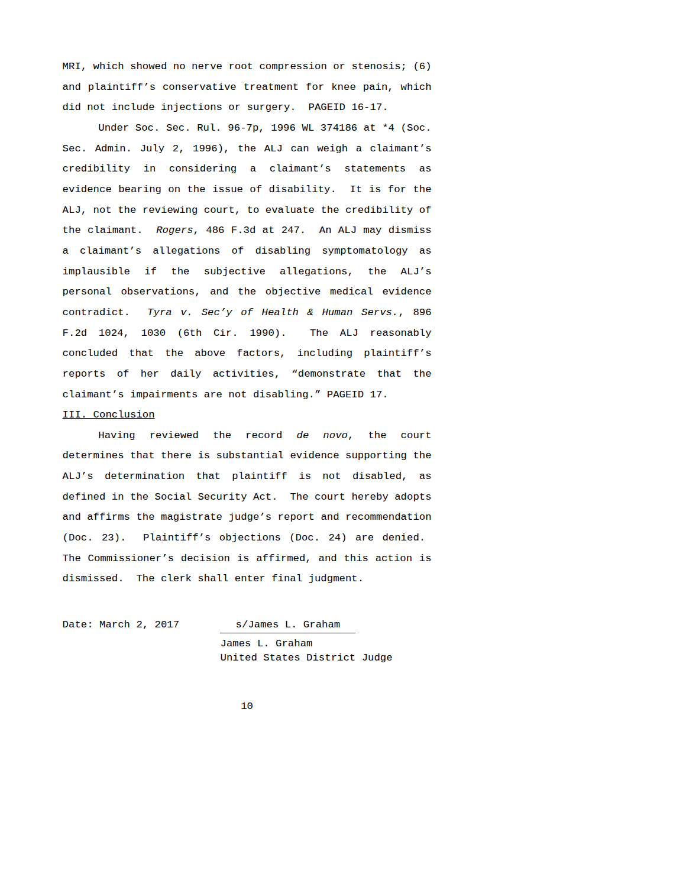MRI, which showed no nerve root compression or stenosis; (6) and plaintiff’s conservative treatment for knee pain, which did not include injections or surgery. PAGEID 16-17.
Under Soc. Sec. Rul. 96-7p, 1996 WL 374186 at *4 (Soc. Sec. Admin. July 2, 1996), the ALJ can weigh a claimant’s credibility in considering a claimant’s statements as evidence bearing on the issue of disability. It is for the ALJ, not the reviewing court, to evaluate the credibility of the claimant. Rogers, 486 F.3d at 247. An ALJ may dismiss a claimant’s allegations of disabling symptomatology as implausible if the subjective allegations, the ALJ’s personal observations, and the objective medical evidence contradict. Tyra v. Sec’y of Health & Human Servs., 896 F.2d 1024, 1030 (6th Cir. 1990). The ALJ reasonably concluded that the above factors, including plaintiff’s reports of her daily activities, “demonstrate that the claimant’s impairments are not disabling.” PAGEID 17.
III. Conclusion
Having reviewed the record de novo, the court determines that there is substantial evidence supporting the ALJ’s determination that plaintiff is not disabled, as defined in the Social Security Act. The court hereby adopts and affirms the magistrate judge’s report and recommendation (Doc. 23). Plaintiff’s objections (Doc. 24) are denied. The Commissioner’s decision is affirmed, and this action is dismissed. The clerk shall enter final judgment.
Date: March 2, 2017
s/James L. Graham
James L. Graham
United States District Judge
10